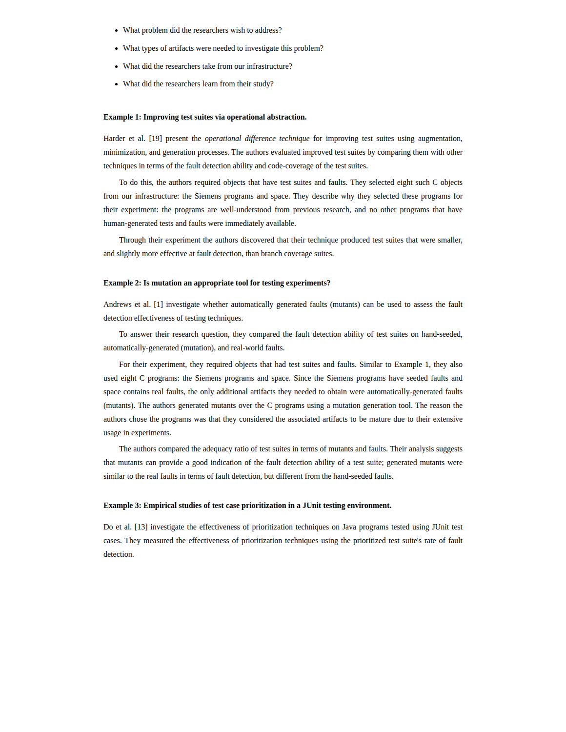What problem did the researchers wish to address?
What types of artifacts were needed to investigate this problem?
What did the researchers take from our infrastructure?
What did the researchers learn from their study?
Example 1: Improving test suites via operational abstraction.
Harder et al. [19] present the operational difference technique for improving test suites using augmentation, minimization, and generation processes. The authors evaluated improved test suites by comparing them with other techniques in terms of the fault detection ability and code-coverage of the test suites.
To do this, the authors required objects that have test suites and faults. They selected eight such C objects from our infrastructure: the Siemens programs and space. They describe why they selected these programs for their experiment: the programs are well-understood from previous research, and no other programs that have human-generated tests and faults were immediately available.
Through their experiment the authors discovered that their technique produced test suites that were smaller, and slightly more effective at fault detection, than branch coverage suites.
Example 2: Is mutation an appropriate tool for testing experiments?
Andrews et al. [1] investigate whether automatically generated faults (mutants) can be used to assess the fault detection effectiveness of testing techniques.
To answer their research question, they compared the fault detection ability of test suites on hand-seeded, automatically-generated (mutation), and real-world faults.
For their experiment, they required objects that had test suites and faults. Similar to Example 1, they also used eight C programs: the Siemens programs and space. Since the Siemens programs have seeded faults and space contains real faults, the only additional artifacts they needed to obtain were automatically-generated faults (mutants). The authors generated mutants over the C programs using a mutation generation tool. The reason the authors chose the programs was that they considered the associated artifacts to be mature due to their extensive usage in experiments.
The authors compared the adequacy ratio of test suites in terms of mutants and faults. Their analysis suggests that mutants can provide a good indication of the fault detection ability of a test suite; generated mutants were similar to the real faults in terms of fault detection, but different from the hand-seeded faults.
Example 3: Empirical studies of test case prioritization in a JUnit testing environment.
Do et al. [13] investigate the effectiveness of prioritization techniques on Java programs tested using JUnit test cases. They measured the effectiveness of prioritization techniques using the prioritized test suite's rate of fault detection.